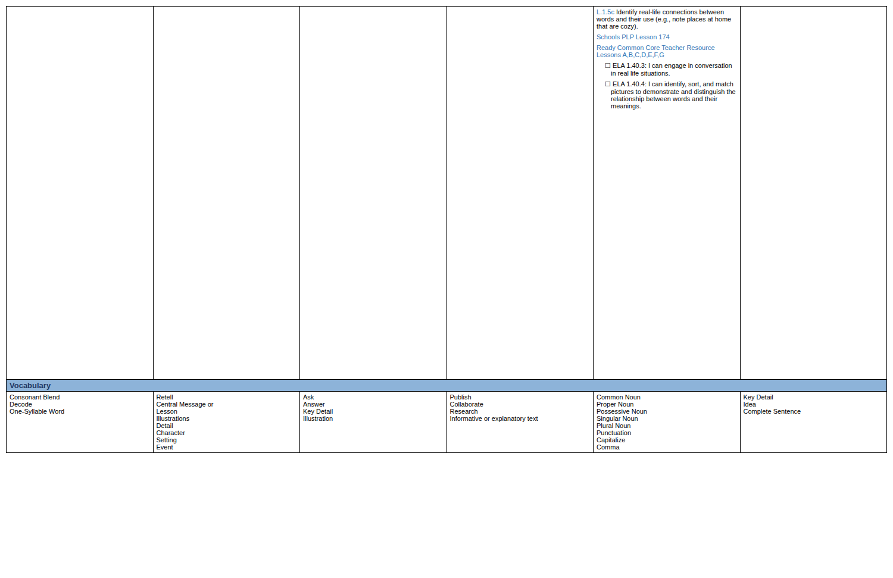| | | | | L.1.5c Identify real-life connections between words and their use (e.g., note places at home that are cozy). Schools PLP Lesson 174 Ready Common Core Teacher Resource Lessons A,B,C,D,E,F,G ☐ ELA 1.40.3: I can engage in conversation in real life situations. ☐ ELA 1.40.4: I can identify, sort, and match pictures to demonstrate and distinguish the relationship between words and their meanings. | |
| Vocabulary |
| Consonant Blend Decode One-Syllable Word | Retell Central Message or Lesson Illustrations Detail Character Setting Event | Ask Answer Key Detail Illustration | Publish Collaborate Research Informative or explanatory text | Common Noun Proper Noun Possessive Noun Singular Noun Plural Noun Punctuation Capitalize Comma | Key Detail Idea Complete Sentence |